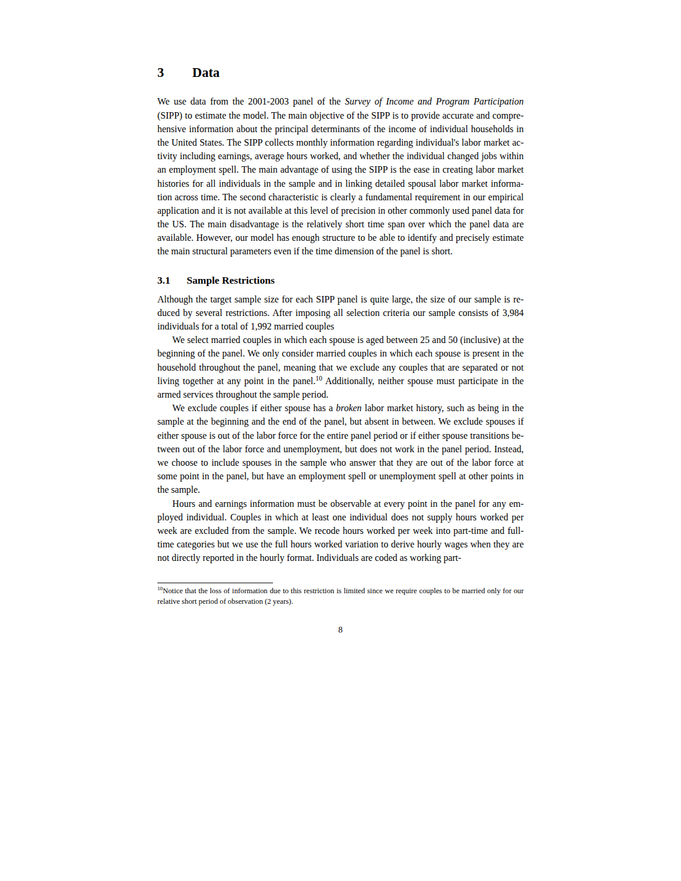3 Data
We use data from the 2001-2003 panel of the Survey of Income and Program Participation (SIPP) to estimate the model. The main objective of the SIPP is to provide accurate and comprehensive information about the principal determinants of the income of individual households in the United States. The SIPP collects monthly information regarding individual's labor market activity including earnings, average hours worked, and whether the individual changed jobs within an employment spell. The main advantage of using the SIPP is the ease in creating labor market histories for all individuals in the sample and in linking detailed spousal labor market information across time. The second characteristic is clearly a fundamental requirement in our empirical application and it is not available at this level of precision in other commonly used panel data for the US. The main disadvantage is the relatively short time span over which the panel data are available. However, our model has enough structure to be able to identify and precisely estimate the main structural parameters even if the time dimension of the panel is short.
3.1 Sample Restrictions
Although the target sample size for each SIPP panel is quite large, the size of our sample is reduced by several restrictions. After imposing all selection criteria our sample consists of 3,984 individuals for a total of 1,992 married couples
We select married couples in which each spouse is aged between 25 and 50 (inclusive) at the beginning of the panel. We only consider married couples in which each spouse is present in the household throughout the panel, meaning that we exclude any couples that are separated or not living together at any point in the panel.10 Additionally, neither spouse must participate in the armed services throughout the sample period.
We exclude couples if either spouse has a broken labor market history, such as being in the sample at the beginning and the end of the panel, but absent in between. We exclude spouses if either spouse is out of the labor force for the entire panel period or if either spouse transitions between out of the labor force and unemployment, but does not work in the panel period. Instead, we choose to include spouses in the sample who answer that they are out of the labor force at some point in the panel, but have an employment spell or unemployment spell at other points in the sample.
Hours and earnings information must be observable at every point in the panel for any employed individual. Couples in which at least one individual does not supply hours worked per week are excluded from the sample. We recode hours worked per week into part-time and full-time categories but we use the full hours worked variation to derive hourly wages when they are not directly reported in the hourly format. Individuals are coded as working part-
10Notice that the loss of information due to this restriction is limited since we require couples to be married only for our relative short period of observation (2 years).
8